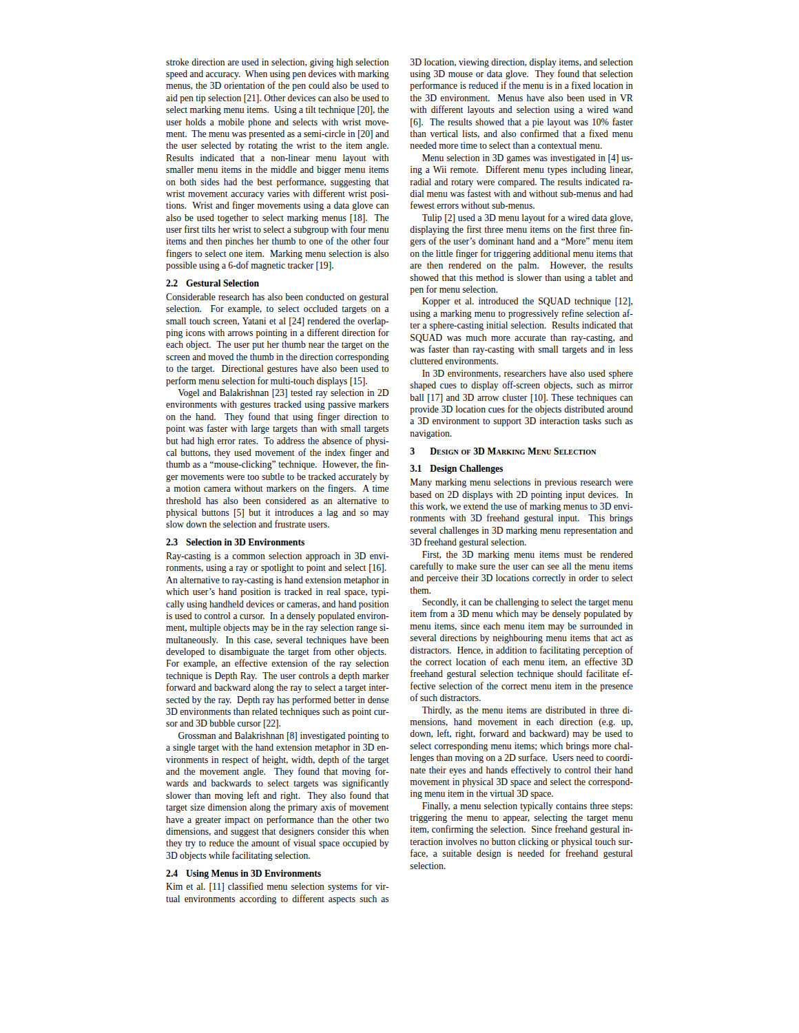stroke direction are used in selection, giving high selection speed and accuracy. When using pen devices with marking menus, the 3D orientation of the pen could also be used to aid pen tip selection [21]. Other devices can also be used to select marking menu items. Using a tilt technique [20], the user holds a mobile phone and selects with wrist movement. The menu was presented as a semi-circle in [20] and the user selected by rotating the wrist to the item angle. Results indicated that a non-linear menu layout with smaller menu items in the middle and bigger menu items on both sides had the best performance, suggesting that wrist movement accuracy varies with different wrist positions. Wrist and finger movements using a data glove can also be used together to select marking menus [18]. The user first tilts her wrist to select a subgroup with four menu items and then pinches her thumb to one of the other four fingers to select one item. Marking menu selection is also possible using a 6-dof magnetic tracker [19].
2.2 Gestural Selection
Considerable research has also been conducted on gestural selection. For example, to select occluded targets on a small touch screen, Yatani et al [24] rendered the overlapping icons with arrows pointing in a different direction for each object. The user put her thumb near the target on the screen and moved the thumb in the direction corresponding to the target. Directional gestures have also been used to perform menu selection for multi-touch displays [15].
Vogel and Balakrishnan [23] tested ray selection in 2D environments with gestures tracked using passive markers on the hand. They found that using finger direction to point was faster with large targets than with small targets but had high error rates. To address the absence of physical buttons, they used movement of the index finger and thumb as a “mouse-clicking” technique. However, the finger movements were too subtle to be tracked accurately by a motion camera without markers on the fingers. A time threshold has also been considered as an alternative to physical buttons [5] but it introduces a lag and so may slow down the selection and frustrate users.
2.3 Selection in 3D Environments
Ray-casting is a common selection approach in 3D environments, using a ray or spotlight to point and select [16]. An alternative to ray-casting is hand extension metaphor in which user’s hand position is tracked in real space, typically using handheld devices or cameras, and hand position is used to control a cursor. In a densely populated environment, multiple objects may be in the ray selection range simultaneously. In this case, several techniques have been developed to disambiguate the target from other objects. For example, an effective extension of the ray selection technique is Depth Ray. The user controls a depth marker forward and backward along the ray to select a target intersected by the ray. Depth ray has performed better in dense 3D environments than related techniques such as point cursor and 3D bubble cursor [22].
Grossman and Balakrishnan [8] investigated pointing to a single target with the hand extension metaphor in 3D environments in respect of height, width, depth of the target and the movement angle. They found that moving forwards and backwards to select targets was significantly slower than moving left and right. They also found that target size dimension along the primary axis of movement have a greater impact on performance than the other two dimensions, and suggest that designers consider this when they try to reduce the amount of visual space occupied by 3D objects while facilitating selection.
2.4 Using Menus in 3D Environments
Kim et al. [11] classified menu selection systems for virtual environments according to different aspects such as 3D location, viewing direction, display items, and selection using 3D mouse or data glove. They found that selection performance is reduced if the menu is in a fixed location in the 3D environment. Menus have also been used in VR with different layouts and selection using a wired wand [6]. The results showed that a pie layout was 10% faster than vertical lists, and also confirmed that a fixed menu needed more time to select than a contextual menu.
Menu selection in 3D games was investigated in [4] using a Wii remote. Different menu types including linear, radial and rotary were compared. The results indicated radial menu was fastest with and without sub-menus and had fewest errors without sub-menus.
Tulip [2] used a 3D menu layout for a wired data glove, displaying the first three menu items on the first three fingers of the user’s dominant hand and a “More” menu item on the little finger for triggering additional menu items that are then rendered on the palm. However, the results showed that this method is slower than using a tablet and pen for menu selection.
Kopper et al. introduced the SQUAD technique [12], using a marking menu to progressively refine selection after a sphere-casting initial selection. Results indicated that SQUAD was much more accurate than ray-casting, and was faster than ray-casting with small targets and in less cluttered environments.
In 3D environments, researchers have also used sphere shaped cues to display off-screen objects, such as mirror ball [17] and 3D arrow cluster [10]. These techniques can provide 3D location cues for the objects distributed around a 3D environment to support 3D interaction tasks such as navigation.
3 Design of 3D Marking Menu Selection
3.1 Design Challenges
Many marking menu selections in previous research were based on 2D displays with 2D pointing input devices. In this work, we extend the use of marking menus to 3D environments with 3D freehand gestural input. This brings several challenges in 3D marking menu representation and 3D freehand gestural selection.
First, the 3D marking menu items must be rendered carefully to make sure the user can see all the menu items and perceive their 3D locations correctly in order to select them.
Secondly, it can be challenging to select the target menu item from a 3D menu which may be densely populated by menu items, since each menu item may be surrounded in several directions by neighbouring menu items that act as distractors. Hence, in addition to facilitating perception of the correct location of each menu item, an effective 3D freehand gestural selection technique should facilitate effective selection of the correct menu item in the presence of such distractors.
Thirdly, as the menu items are distributed in three dimensions, hand movement in each direction (e.g. up, down, left, right, forward and backward) may be used to select corresponding menu items; which brings more challenges than moving on a 2D surface. Users need to coordinate their eyes and hands effectively to control their hand movement in physical 3D space and select the corresponding menu item in the virtual 3D space.
Finally, a menu selection typically contains three steps: triggering the menu to appear, selecting the target menu item, confirming the selection. Since freehand gestural interaction involves no button clicking or physical touch surface, a suitable design is needed for freehand gestural selection.